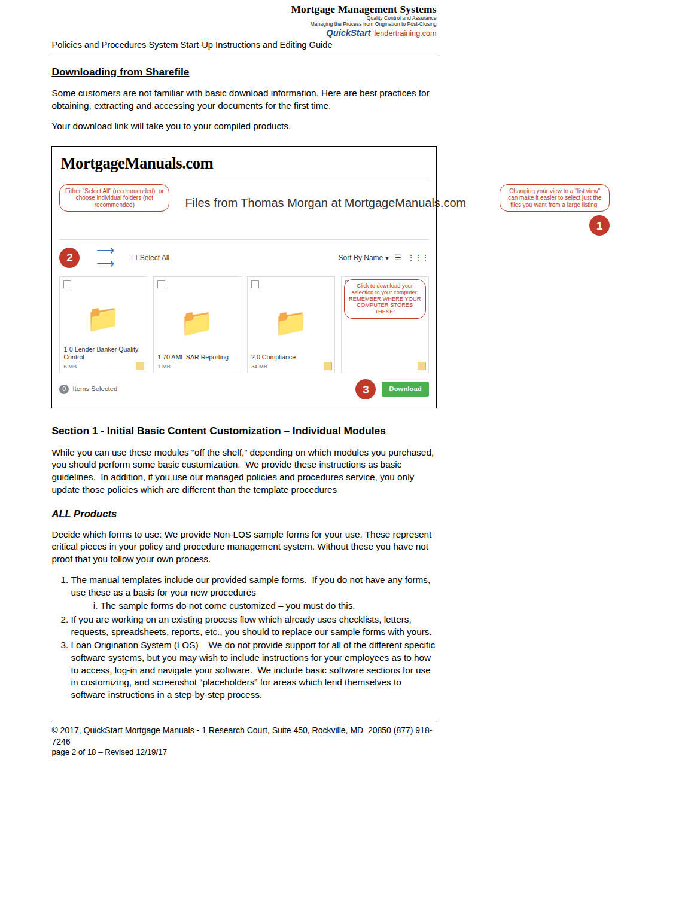Mortgage Management Systems
Quality Control and Assurance
Managing the Process from Origination to Post-Closing
QuickStart lendertraining.com
Policies and Procedures System Start-Up Instructions and Editing Guide
Downloading from Sharefile
Some customers are not familiar with basic download information. Here are best practices for obtaining, extracting and accessing your documents for the first time.
Your download link will take you to your compiled products.
MortgageManuals.com
Either "Select All" (recommended) or choose individual folders (not recommended)
Files from Thomas Morgan at MortgageManuals.com
Changing your view to a "list view" can make it easier to select just the files you want from a large listing.
1
2
⟶
⟶
☐ Select All
Sort By Name ▾ ☰ ⋮⋮⋮
📁
1-0 Lender-Banker Quality Control
6 MB
📁
1.70 AML SAR Reporting
1 MB
📁
2.0 Compliance
34 MB
Click to download your selection to your computer. REMEMBER WHERE YOUR COMPUTER STORES THESE!
0 Items Selected
3 Download
Section 1 - Initial Basic Content Customization – Individual Modules
While you can use these modules “off the shelf,” depending on which modules you purchased, you should perform some basic customization. We provide these instructions as basic guidelines. In addition, if you use our managed policies and procedures service, you only update those policies which are different than the template procedures
ALL Products
Decide which forms to use: We provide Non-LOS sample forms for your use. These represent critical pieces in your policy and procedure management system. Without these you have not proof that you follow your own process.
The manual templates include our provided sample forms. If you do not have any forms, use these as a basis for your new procedures
The sample forms do not come customized – you must do this.
If you are working on an existing process flow which already uses checklists, letters, requests, spreadsheets, reports, etc., you should to replace our sample forms with yours.
Loan Origination System (LOS) – We do not provide support for all of the different specific software systems, but you may wish to include instructions for your employees as to how to access, log-in and navigate your software. We include basic software sections for use in customizing, and screenshot “placeholders” for areas which lend themselves to software instructions in a step-by-step process.
© 2017, QuickStart Mortgage Manuals - 1 Research Court, Suite 450, Rockville, MD 20850 (877) 918-7246
page 2 of 18 – Revised 12/19/17